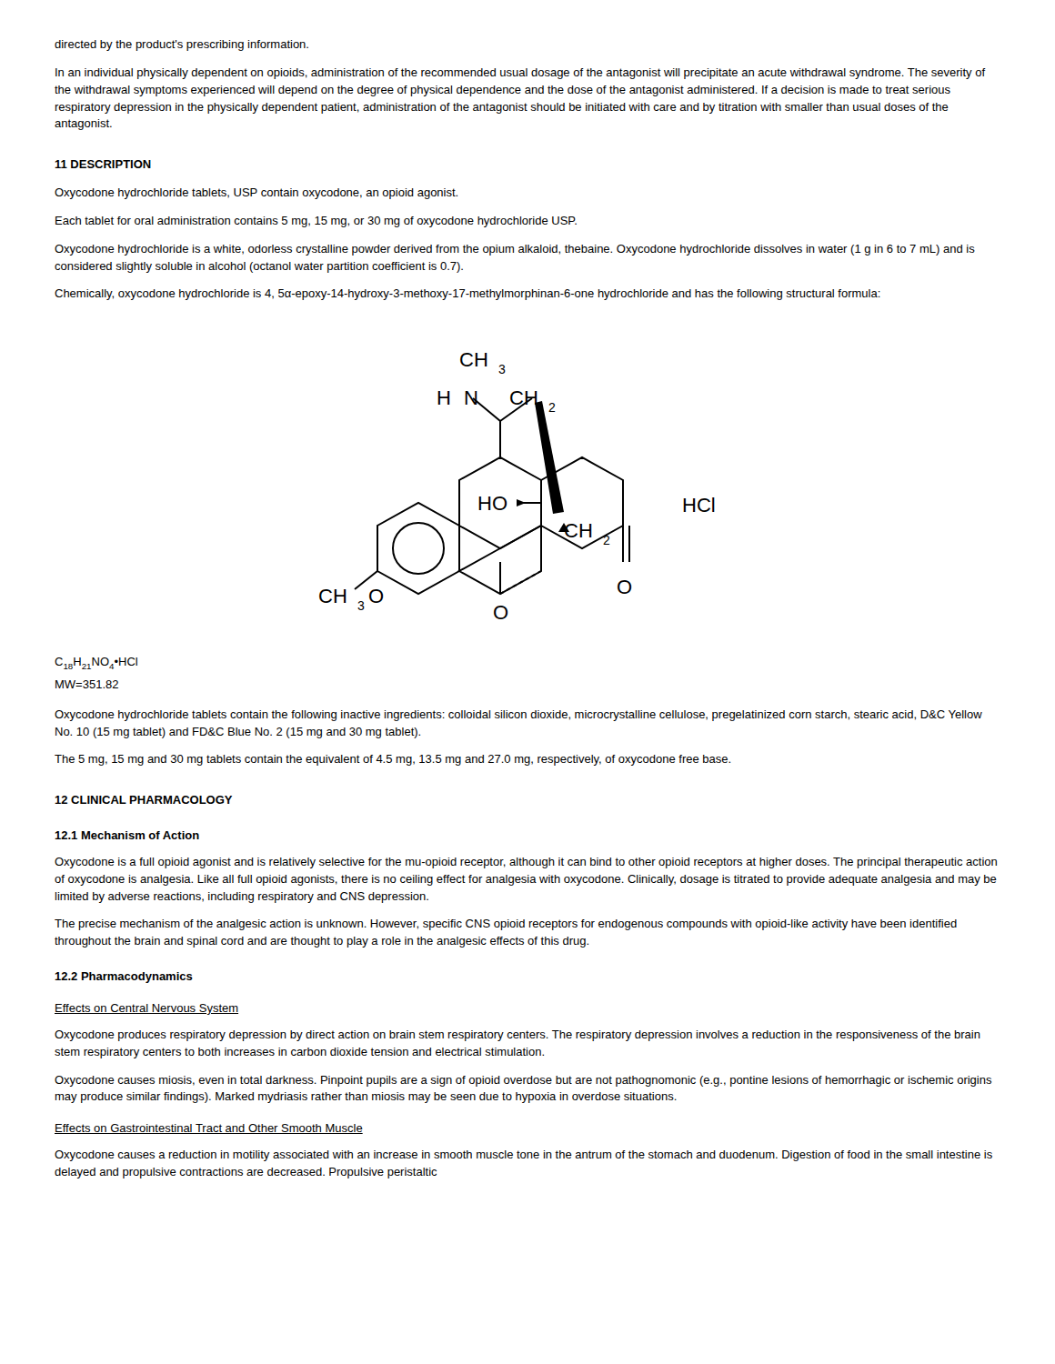directed by the product's prescribing information.
In an individual physically dependent on opioids, administration of the recommended usual dosage of the antagonist will precipitate an acute withdrawal syndrome. The severity of the withdrawal symptoms experienced will depend on the degree of physical dependence and the dose of the antagonist administered. If a decision is made to treat serious respiratory depression in the physically dependent patient, administration of the antagonist should be initiated with care and by titration with smaller than usual doses of the antagonist.
11 DESCRIPTION
Oxycodone hydrochloride tablets, USP contain oxycodone, an opioid agonist.
Each tablet for oral administration contains 5 mg, 15 mg, or 30 mg of oxycodone hydrochloride USP.
Oxycodone hydrochloride is a white, odorless crystalline powder derived from the opium alkaloid, thebaine. Oxycodone hydrochloride dissolves in water (1 g in 6 to 7 mL) and is considered slightly soluble in alcohol (octanol water partition coefficient is 0.7).
Chemically, oxycodone hydrochloride is 4, 5α-epoxy-14-hydroxy-3-methoxy-17-methylmorphinan-6-one hydrochloride and has the following structural formula:
CH3 H N CH2 HO CH2 HCl CH3O O O
C18H21NO4•HCl
MW=351.82
Oxycodone hydrochloride tablets contain the following inactive ingredients: colloidal silicon dioxide, microcrystalline cellulose, pregelatinized corn starch, stearic acid, D&C Yellow No. 10 (15 mg tablet) and FD&C Blue No. 2 (15 mg and 30 mg tablet).
The 5 mg, 15 mg and 30 mg tablets contain the equivalent of 4.5 mg, 13.5 mg and 27.0 mg, respectively, of oxycodone free base.
12 CLINICAL PHARMACOLOGY
12.1 Mechanism of Action
Oxycodone is a full opioid agonist and is relatively selective for the mu-opioid receptor, although it can bind to other opioid receptors at higher doses. The principal therapeutic action of oxycodone is analgesia. Like all full opioid agonists, there is no ceiling effect for analgesia with oxycodone. Clinically, dosage is titrated to provide adequate analgesia and may be limited by adverse reactions, including respiratory and CNS depression.
The precise mechanism of the analgesic action is unknown. However, specific CNS opioid receptors for endogenous compounds with opioid-like activity have been identified throughout the brain and spinal cord and are thought to play a role in the analgesic effects of this drug.
12.2 Pharmacodynamics
Effects on Central Nervous System
Oxycodone produces respiratory depression by direct action on brain stem respiratory centers. The respiratory depression involves a reduction in the responsiveness of the brain stem respiratory centers to both increases in carbon dioxide tension and electrical stimulation.
Oxycodone causes miosis, even in total darkness. Pinpoint pupils are a sign of opioid overdose but are not pathognomonic (e.g., pontine lesions of hemorrhagic or ischemic origins may produce similar findings). Marked mydriasis rather than miosis may be seen due to hypoxia in overdose situations.
Effects on Gastrointestinal Tract and Other Smooth Muscle
Oxycodone causes a reduction in motility associated with an increase in smooth muscle tone in the antrum of the stomach and duodenum. Digestion of food in the small intestine is delayed and propulsive contractions are decreased. Propulsive peristaltic